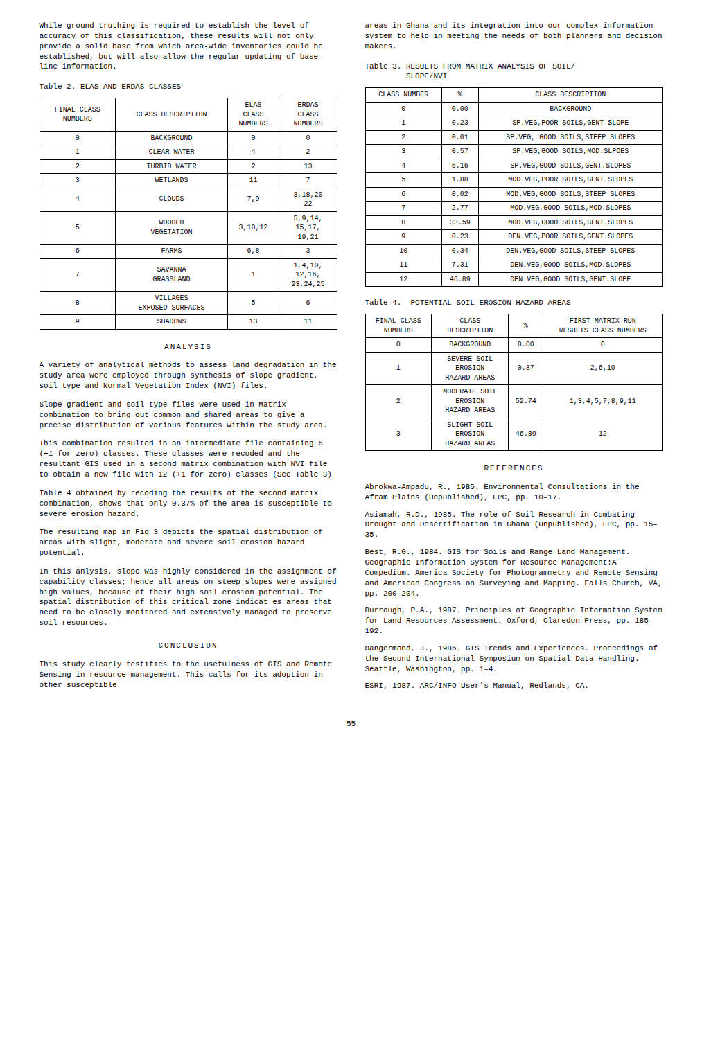While ground truthing is required to establish the level of accuracy of this classification, these results will not only provide a solid base from which area-wide inventories could be established, but will also allow the regular updating of base-line information.
Table 2. ELAS AND ERDAS CLASSES
| FINAL CLASS NUMBERS | CLASS DESCRIPTION | ELAS CLASS NUMBERS | ERDAS CLASS NUMBERS |
| --- | --- | --- | --- |
| 0 | BACKGROUND | 0 | 0 |
| 1 | CLEAR WATER | 4 | 2 |
| 2 | TURBID WATER | 2 | 13 |
| 3 | WETLANDS | 11 | 7 |
| 4 | CLOUDS | 7,9 | 8,18,20 22 |
| 5 | WOODED VEGETATION | 3,10,12 | 5,9,14, 15,17, 19,21 |
| 6 | FARMS | 6,8 | 3 |
| 7 | SAVANNA GRASSLAND | 1 | 1,4,10, 12,16, 23,24,25 |
| 8 | VILLAGES EXPOSED SURFACES | 5 | 6 |
| 9 | SHADOWS | 13 | 11 |
ANALYSIS
A variety of analytical methods to assess land degradation in the study area were employed through synthesis of slope gradient, soil type and Normal Vegetation Index (NVI) files.
Slope gradient and soil type files were used in Matrix combination to bring out common and shared areas to give a precise distribution of various features within the study area.
This combination resulted in an intermediate file containing 6 (+1 for zero) classes. These classes were recoded and the resultant GIS used in a second matrix combination with NVI file to obtain a new file with 12 (+1 for zero) classes (See Table 3)
Table 4 obtained by recoding the results of the second matrix combination, shows that only 0.37% of the area is susceptible to severe erosion hazard.
The resulting map in Fig 3 depicts the spatial distribution of areas with slight, moderate and severe soil erosion hazard potential.
In this anlysis, slope was highly considered in the assignment of capability classes; hence all areas on steep slopes were assigned high values, because of their high soil erosion potential. The spatial distribution of this critical zone indicat es areas that need to be closely monitored and extensively managed to preserve soil resources.
CONCLUSION
This study clearly testifies to the usefulness of GIS and Remote Sensing in resource management. This calls for its adoption in other susceptible
areas in Ghana and its integration into our complex information system to help in meeting the needs of both planners and decision makers.
Table 3. RESULTS FROM MATRIX ANALYSIS OF SOIL/
SLOPE/NVI
| CLASS NUMBER | % | CLASS DESCRIPTION |
| --- | --- | --- |
| 0 | 0.00 | BACKGROUND |
| 1 | 0.23 | SP.VEG,POOR SOILS,GENT SLOPE |
| 2 | 0.01 | SP.VEG, GOOD SOILS,STEEP SLOPES |
| 3 | 0.57 | SP.VEG,GOOD SOILS,MOD.SLPOES |
| 4 | 6.16 | SP.VEG,GOOD SOILS,GENT.SLOPES |
| 5 | 1.88 | MOD.VEG,POOR SOILS,GENT.SLOPES |
| 6 | 0.02 | MOD.VEG,GOOD SOILS,STEEP SLOPES |
| 7 | 2.77 | MOD.VEG,GOOD SOILS,MOD.SLOPES |
| 8 | 33.59 | MOD.VEG,GOOD SOILS,GENT.SLOPES |
| 9 | 0.23 | DEN.VEG,POOR SOILS,GENT.SLOPES |
| 10 | 0.34 | DEN.VEG,GOOD SOILS,STEEP SLOPES |
| 11 | 7.31 | DEN.VEG,GOOD SOILS,MOD.SLOPES |
| 12 | 46.89 | DEN.VEG,GOOD SOILS,GENT.SLOPE |
Table 4. POTENTIAL SOIL EROSION HAZARD AREAS
| FINAL CLASS NUMBERS | CLASS DESCRIPTION | % | FIRST MATRIX RUN RESULTS CLASS NUMBERS |
| --- | --- | --- | --- |
| 0 | BACKGROUND | 0.00 | 0 |
| 1 | SEVERE SOIL EROSION HAZARD AREAS | 0.37 | 2,6,10 |
| 2 | MODERATE SOIL EROSION HAZARD AREAS | 52.74 | 1,3,4,5,7,8,9,11 |
| 3 | SLIGHT SOIL EROSION HAZARD AREAS | 46.89 | 12 |
REFERENCES
Abrokwa-Ampadu, R., 1985. Environmental Consultations in the Afram Plains (Unpublished), EPC, pp. 10–17.
Asiamah, R.D., 1985. The role of Soil Research in Combating Drought and Desertification in Ghana (Unpublished), EPC, pp. 15–35.
Best, R.G., 1984. GIS for Soils and Range Land Management. Geographic Information System for Resource Management:A Compedium. America Society for Photogrammetry and Remote Sensing and American Congress on Surveying and Mapping. Falls Church, VA, pp. 200–204.
Burrough, P.A., 1987. Principles of Geographic Information System for Land Resources Assessment. Oxford, Claredon Press, pp. 185–192.
Dangermond, J., 1986. GIS Trends and Experiences. Proceedings of the Second International Symposium on Spatial Data Handling. Seattle, Washington, pp. 1–4.
ESRI, 1987. ARC/INFO User's Manual, Redlands, CA.
55